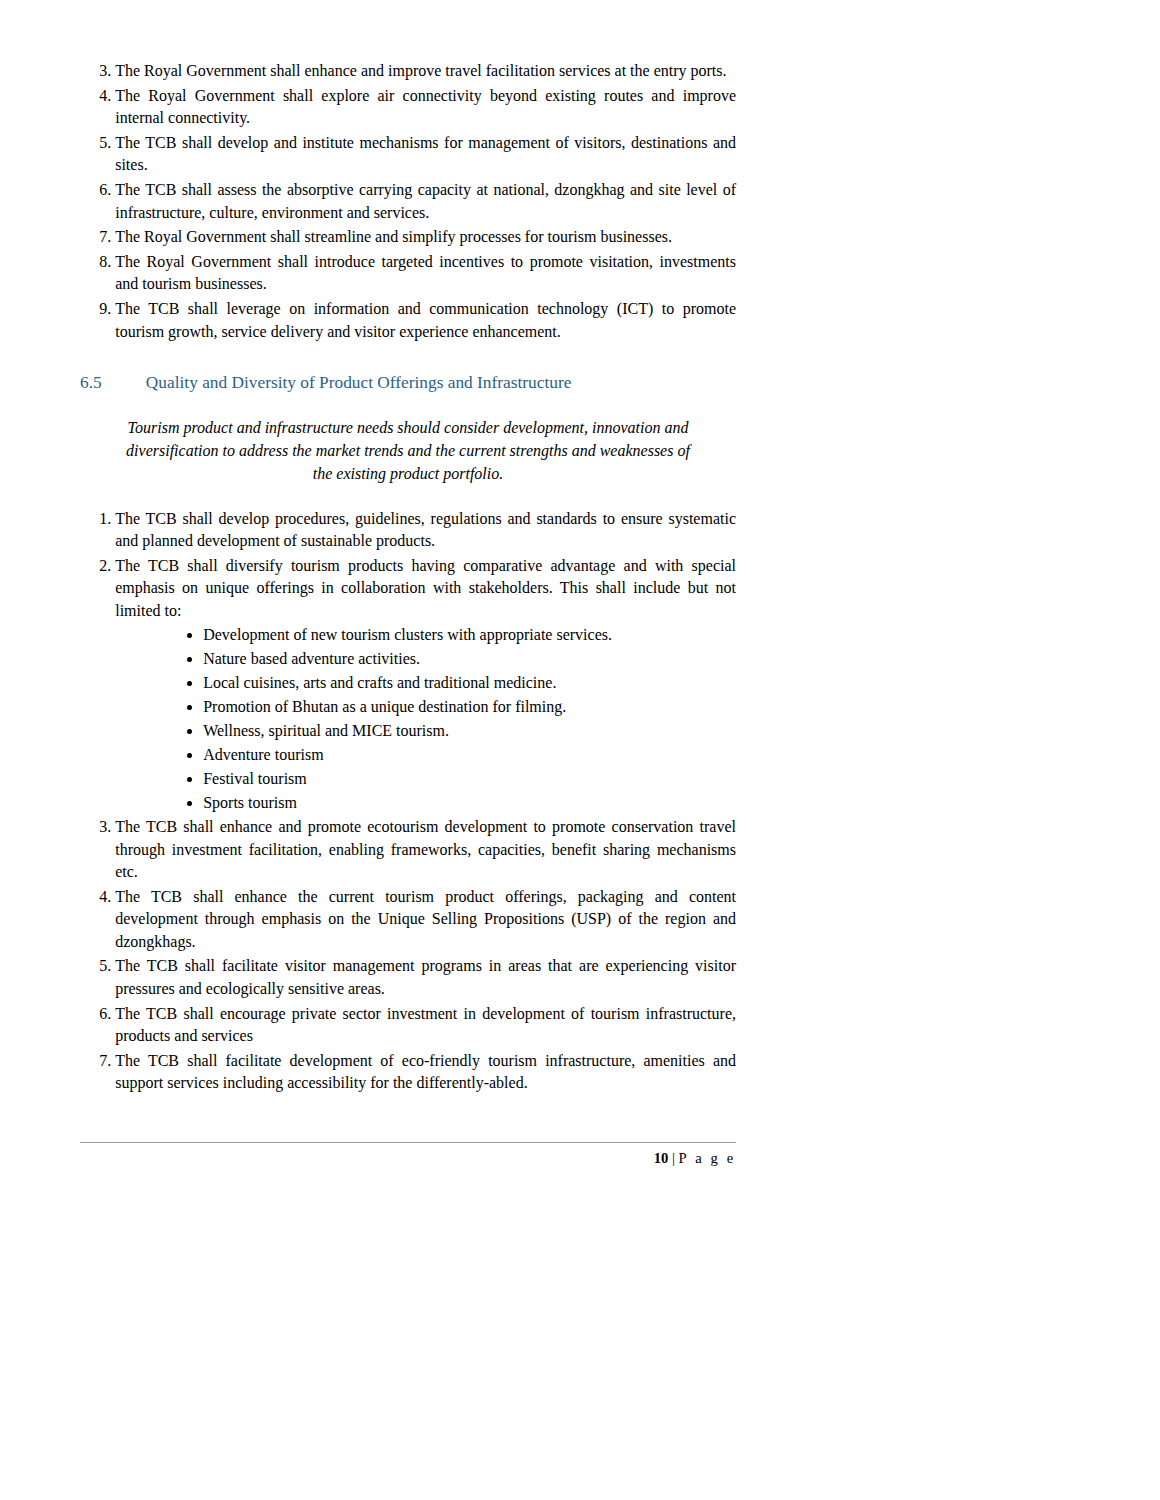The Royal Government shall enhance and improve travel facilitation services at the entry ports.
The Royal Government shall explore air connectivity beyond existing routes and improve internal connectivity.
The TCB shall develop and institute mechanisms for management of visitors, destinations and sites.
The TCB shall assess the absorptive carrying capacity at national, dzongkhag and site level of infrastructure, culture, environment and services.
The Royal Government shall streamline and simplify processes for tourism businesses.
The Royal Government shall introduce targeted incentives to promote visitation, investments and tourism businesses.
The TCB shall leverage on information and communication technology (ICT) to promote tourism growth, service delivery and visitor experience enhancement.
6.5 Quality and Diversity of Product Offerings and Infrastructure
Tourism product and infrastructure needs should consider development, innovation and diversification to address the market trends and the current strengths and weaknesses of the existing product portfolio.
The TCB shall develop procedures, guidelines, regulations and standards to ensure systematic and planned development of sustainable products.
The TCB shall diversify tourism products having comparative advantage and with special emphasis on unique offerings in collaboration with stakeholders. This shall include but not limited to:
Development of new tourism clusters with appropriate services.
Nature based adventure activities.
Local cuisines, arts and crafts and traditional medicine.
Promotion of Bhutan as a unique destination for filming.
Wellness, spiritual and MICE tourism.
Adventure tourism
Festival tourism
Sports tourism
The TCB shall enhance and promote ecotourism development to promote conservation travel through investment facilitation, enabling frameworks, capacities, benefit sharing mechanisms etc.
The TCB shall enhance the current tourism product offerings, packaging and content development through emphasis on the Unique Selling Propositions (USP) of the region and dzongkhags.
The TCB shall facilitate visitor management programs in areas that are experiencing visitor pressures and ecologically sensitive areas.
The TCB shall encourage private sector investment in development of tourism infrastructure, products and services
The TCB shall facilitate development of eco-friendly tourism infrastructure, amenities and support services including accessibility for the differently-abled.
10 | P a g e